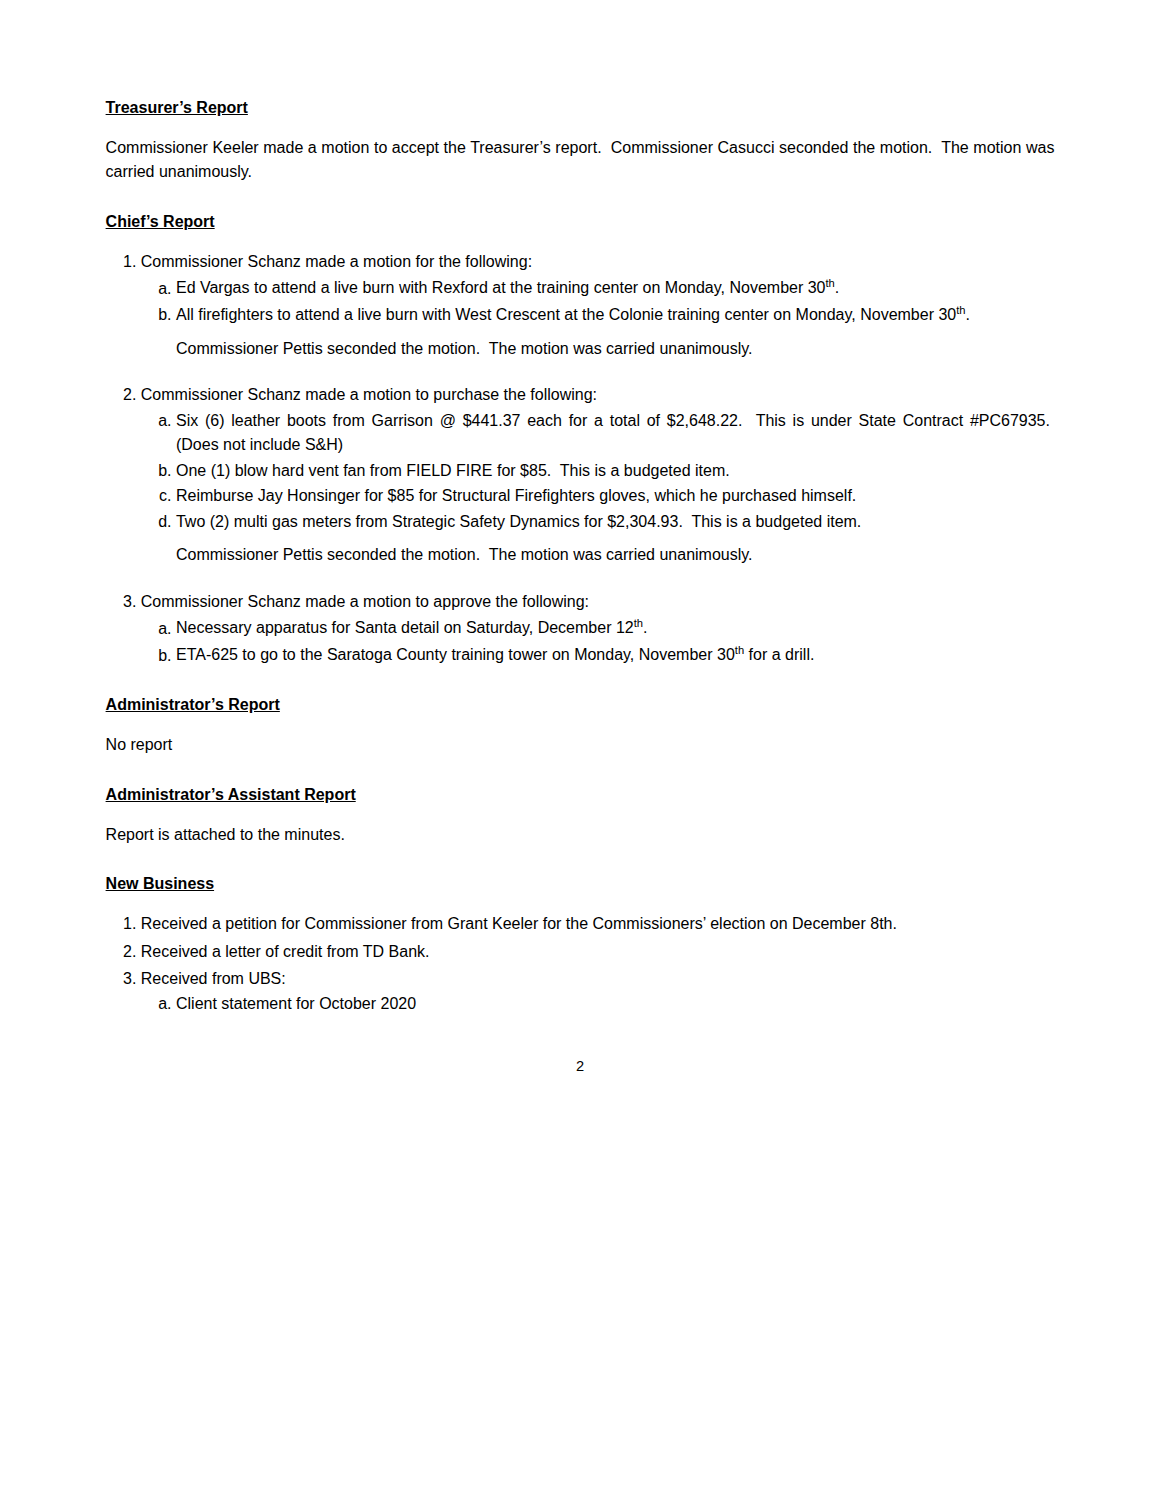Treasurer’s Report
Commissioner Keeler made a motion to accept the Treasurer’s report. Commissioner Casucci seconded the motion. The motion was carried unanimously.
Chief’s Report
Commissioner Schanz made a motion for the following:
Ed Vargas to attend a live burn with Rexford at the training center on Monday, November 30th.
All firefighters to attend a live burn with West Crescent at the Colonie training center on Monday, November 30th.
Commissioner Pettis seconded the motion. The motion was carried unanimously.
Commissioner Schanz made a motion to purchase the following:
Six (6) leather boots from Garrison @ $441.37 each for a total of $2,648.22. This is under State Contract #PC67935. (Does not include S&H)
One (1) blow hard vent fan from FIELD FIRE for $85. This is a budgeted item.
Reimburse Jay Honsinger for $85 for Structural Firefighters gloves, which he purchased himself.
Two (2) multi gas meters from Strategic Safety Dynamics for $2,304.93. This is a budgeted item.
Commissioner Pettis seconded the motion. The motion was carried unanimously.
Commissioner Schanz made a motion to approve the following:
Necessary apparatus for Santa detail on Saturday, December 12th.
ETA-625 to go to the Saratoga County training tower on Monday, November 30th for a drill.
Administrator’s Report
No report
Administrator’s Assistant Report
Report is attached to the minutes.
New Business
Received a petition for Commissioner from Grant Keeler for the Commissioners’ election on December 8th.
Received a letter of credit from TD Bank.
Received from UBS:
Client statement for October 2020
2